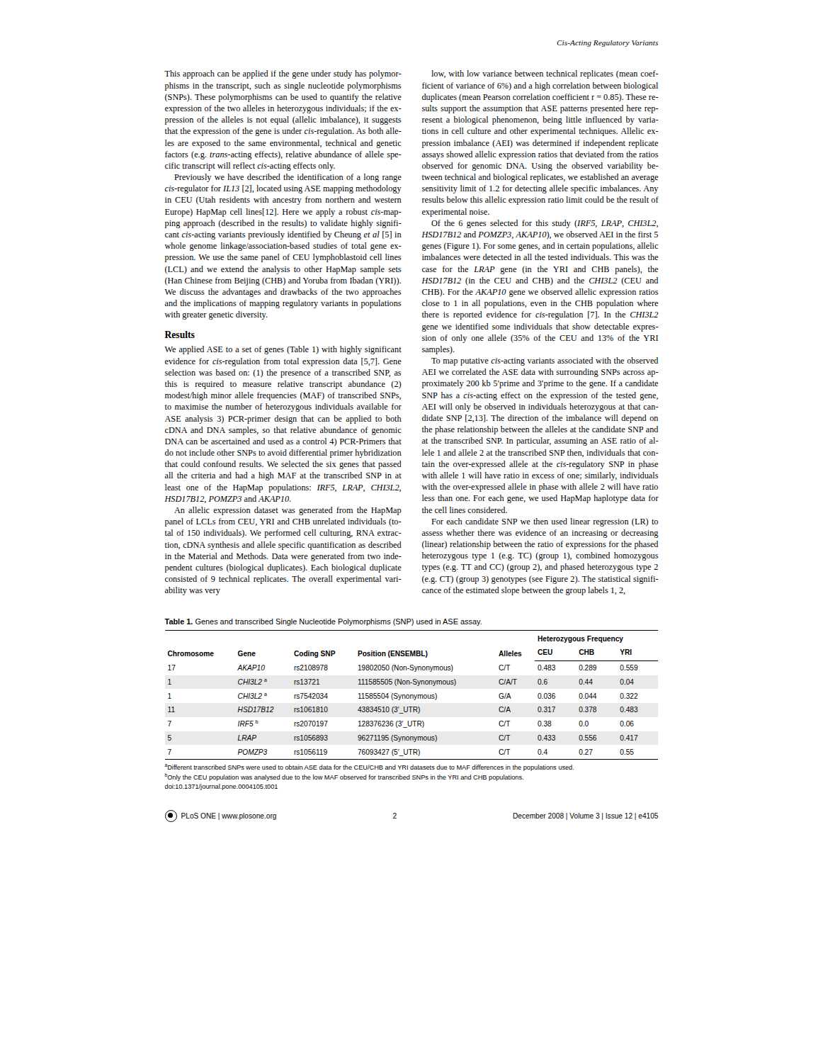Cis-Acting Regulatory Variants
This approach can be applied if the gene under study has polymorphisms in the transcript, such as single nucleotide polymorphisms (SNPs). These polymorphisms can be used to quantify the relative expression of the two alleles in heterozygous individuals; if the expression of the alleles is not equal (allelic imbalance), it suggests that the expression of the gene is under cis-regulation. As both alleles are exposed to the same environmental, technical and genetic factors (e.g. trans-acting effects), relative abundance of allele specific transcript will reflect cis-acting effects only.
Previously we have described the identification of a long range cis-regulator for IL13 [2], located using ASE mapping methodology in CEU (Utah residents with ancestry from northern and western Europe) HapMap cell lines[12]. Here we apply a robust cis-mapping approach (described in the results) to validate highly significant cis-acting variants previously identified by Cheung et al [5] in whole genome linkage/association-based studies of total gene expression. We use the same panel of CEU lymphoblastoid cell lines (LCL) and we extend the analysis to other HapMap sample sets (Han Chinese from Beijing (CHB) and Yoruba from Ibadan (YRI)). We discuss the advantages and drawbacks of the two approaches and the implications of mapping regulatory variants in populations with greater genetic diversity.
Results
We applied ASE to a set of genes (Table 1) with highly significant evidence for cis-regulation from total expression data [5,7]. Gene selection was based on: (1) the presence of a transcribed SNP, as this is required to measure relative transcript abundance (2) modest/high minor allele frequencies (MAF) of transcribed SNPs, to maximise the number of heterozygous individuals available for ASE analysis 3) PCR-primer design that can be applied to both cDNA and DNA samples, so that relative abundance of genomic DNA can be ascertained and used as a control 4) PCR-Primers that do not include other SNPs to avoid differential primer hybridization that could confound results. We selected the six genes that passed all the criteria and had a high MAF at the transcribed SNP in at least one of the HapMap populations: IRF5, LRAP, CHI3L2, HSD17B12, POMZP3 and AKAP10.
An allelic expression dataset was generated from the HapMap panel of LCLs from CEU, YRI and CHB unrelated individuals (total of 150 individuals). We performed cell culturing, RNA extraction, cDNA synthesis and allele specific quantification as described in the Material and Methods. Data were generated from two independent cultures (biological duplicates). Each biological duplicate consisted of 9 technical replicates. The overall experimental variability was very
low, with low variance between technical replicates (mean coefficient of variance of 6%) and a high correlation between biological duplicates (mean Pearson correlation coefficient r = 0.85). These results support the assumption that ASE patterns presented here represent a biological phenomenon, being little influenced by variations in cell culture and other experimental techniques. Allelic expression imbalance (AEI) was determined if independent replicate assays showed allelic expression ratios that deviated from the ratios observed for genomic DNA. Using the observed variability between technical and biological replicates, we established an average sensitivity limit of 1.2 for detecting allele specific imbalances. Any results below this allelic expression ratio limit could be the result of experimental noise.
Of the 6 genes selected for this study (IRF5, LRAP, CHI3L2, HSD17B12 and POMZP3, AKAP10), we observed AEI in the first 5 genes (Figure 1). For some genes, and in certain populations, allelic imbalances were detected in all the tested individuals. This was the case for the LRAP gene (in the YRI and CHB panels), the HSD17B12 (in the CEU and CHB) and the CHI3L2 (CEU and CHB). For the AKAP10 gene we observed allelic expression ratios close to 1 in all populations, even in the CHB population where there is reported evidence for cis-regulation [7]. In the CHI3L2 gene we identified some individuals that show detectable expression of only one allele (35% of the CEU and 13% of the YRI samples).
To map putative cis-acting variants associated with the observed AEI we correlated the ASE data with surrounding SNPs across approximately 200 kb 5′prime and 3′prime to the gene. If a candidate SNP has a cis-acting effect on the expression of the tested gene, AEI will only be observed in individuals heterozygous at that candidate SNP [2,13]. The direction of the imbalance will depend on the phase relationship between the alleles at the candidate SNP and at the transcribed SNP. In particular, assuming an ASE ratio of allele 1 and allele 2 at the transcribed SNP then, individuals that contain the over-expressed allele at the cis-regulatory SNP in phase with allele 1 will have ratio in excess of one; similarly, individuals with the over-expressed allele in phase with allele 2 will have ratio less than one. For each gene, we used HapMap haplotype data for the cell lines considered.
For each candidate SNP we then used linear regression (LR) to assess whether there was evidence of an increasing or decreasing (linear) relationship between the ratio of expressions for the phased heterozygous type 1 (e.g. TC) (group 1), combined homozygous types (e.g. TT and CC) (group 2), and phased heterozygous type 2 (e.g. CT) (group 3) genotypes (see Figure 2). The statistical significance of the estimated slope between the group labels 1, 2,
Table 1. Genes and transcribed Single Nucleotide Polymorphisms (SNP) used in ASE assay.
| Chromosome | Gene | Coding SNP | Position (ENSEMBL) | Alleles | Heterozygous Frequency |
| --- | --- | --- | --- | --- | --- |
| CEU | CHB | YRI |
| 17 | AKAP10 | rs2108978 | 19802050 (Non-Synonymous) | C/T | 0.483 | 0.289 | 0.559 |
| 1 | CHI3L2 a | rs13721 | 111585505 (Non-Synonymous) | C/A/T | 0.6 | 0.44 | 0.04 |
| 1 | CHI3L2 a | rs7542034 | 11585504 (Synonymous) | G/A | 0.036 | 0.044 | 0.322 |
| 11 | HSD17B12 | rs1061810 | 43834510 (3′_UTR) | C/A | 0.317 | 0.378 | 0.483 |
| 7 | IRF5 b | rs2070197 | 128376236 (3′_UTR) | C/T | 0.38 | 0.0 | 0.06 |
| 5 | LRAP | rs1056893 | 96271195 (Synonymous) | C/T | 0.433 | 0.556 | 0.417 |
| 7 | POMZP3 | rs1056119 | 76093427 (5′_UTR) | C/T | 0.4 | 0.27 | 0.55 |
aDifferent transcribed SNPs were used to obtain ASE data for the CEU/CHB and YRI datasets due to MAF differences in the populations used.
bOnly the CEU population was analysed due to the low MAF observed for transcribed SNPs in the YRI and CHB populations.
doi:10.1371/journal.pone.0004105.t001
PLoS ONE | www.plosone.org
2
December 2008 | Volume 3 | Issue 12 | e4105